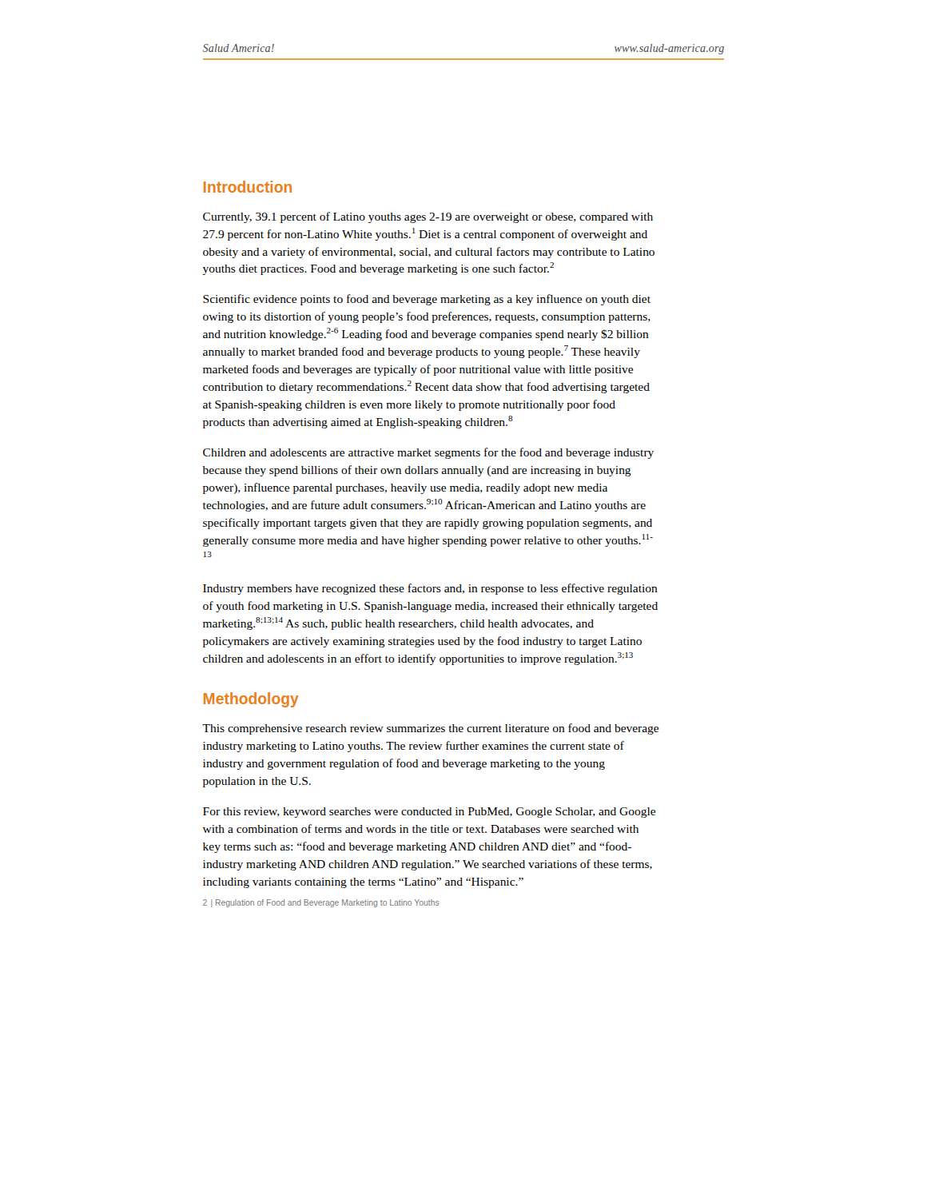Salud America!
www.salud-america.org
Introduction
Currently, 39.1 percent of Latino youths ages 2-19 are overweight or obese, compared with 27.9 percent for non-Latino White youths.1 Diet is a central component of overweight and obesity and a variety of environmental, social, and cultural factors may contribute to Latino youths diet practices. Food and beverage marketing is one such factor.2
Scientific evidence points to food and beverage marketing as a key influence on youth diet owing to its distortion of young people’s food preferences, requests, consumption patterns, and nutrition knowledge.2-6 Leading food and beverage companies spend nearly $2 billion annually to market branded food and beverage products to young people.7 These heavily marketed foods and beverages are typically of poor nutritional value with little positive contribution to dietary recommendations.2 Recent data show that food advertising targeted at Spanish-speaking children is even more likely to promote nutritionally poor food products than advertising aimed at English-speaking children.8
Children and adolescents are attractive market segments for the food and beverage industry because they spend billions of their own dollars annually (and are increasing in buying power), influence parental purchases, heavily use media, readily adopt new media technologies, and are future adult consumers.9;10 African-American and Latino youths are specifically important targets given that they are rapidly growing population segments, and generally consume more media and have higher spending power relative to other youths.11-13
Industry members have recognized these factors and, in response to less effective regulation of youth food marketing in U.S. Spanish-language media, increased their ethnically targeted marketing.8;13;14 As such, public health researchers, child health advocates, and policymakers are actively examining strategies used by the food industry to target Latino children and adolescents in an effort to identify opportunities to improve regulation.3;13
Methodology
This comprehensive research review summarizes the current literature on food and beverage industry marketing to Latino youths. The review further examines the current state of industry and government regulation of food and beverage marketing to the young population in the U.S.
For this review, keyword searches were conducted in PubMed, Google Scholar, and Google with a combination of terms and words in the title or text. Databases were searched with key terms such as: “food and beverage marketing AND children AND diet” and “food-industry marketing AND children AND regulation.” We searched variations of these terms, including variants containing the terms “Latino” and “Hispanic.”
2| Regulation of Food and Beverage Marketing to Latino Youths